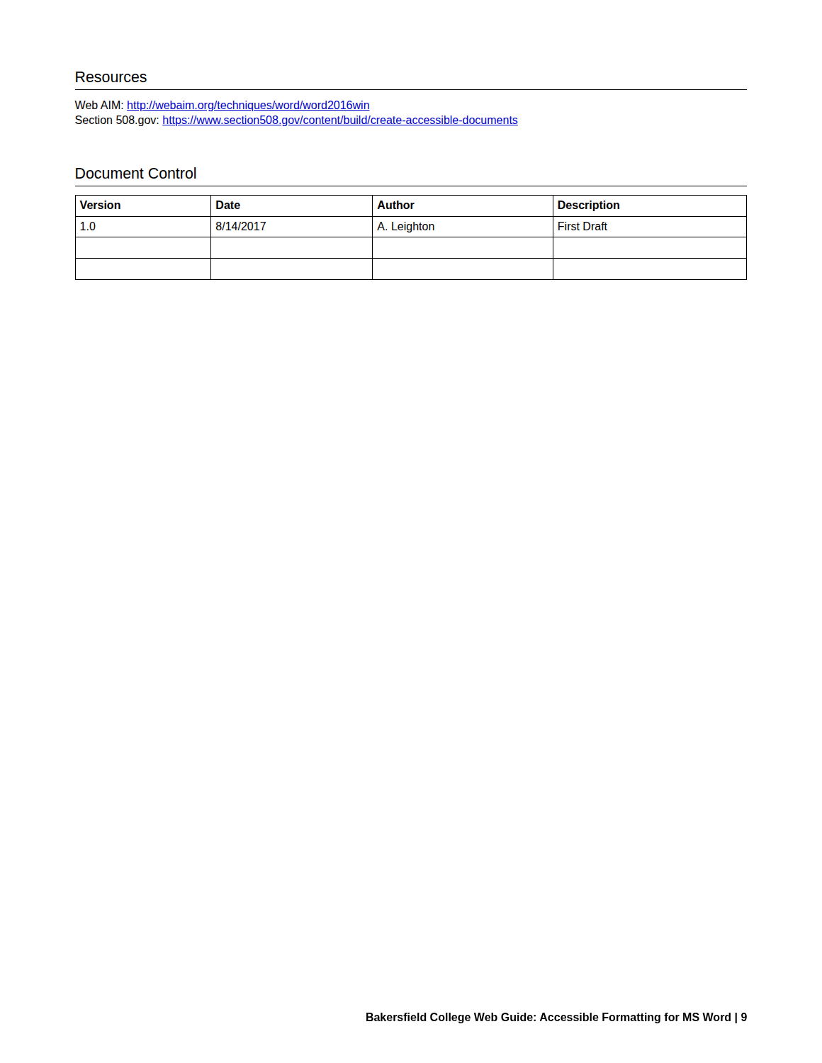Resources
Web AIM: http://webaim.org/techniques/word/word2016win
Section 508.gov: https://www.section508.gov/content/build/create-accessible-documents
Document Control
| Version | Date | Author | Description |
| --- | --- | --- | --- |
| 1.0 | 8/14/2017 | A. Leighton | First Draft |
Bakersfield College Web Guide: Accessible Formatting for MS Word | 9